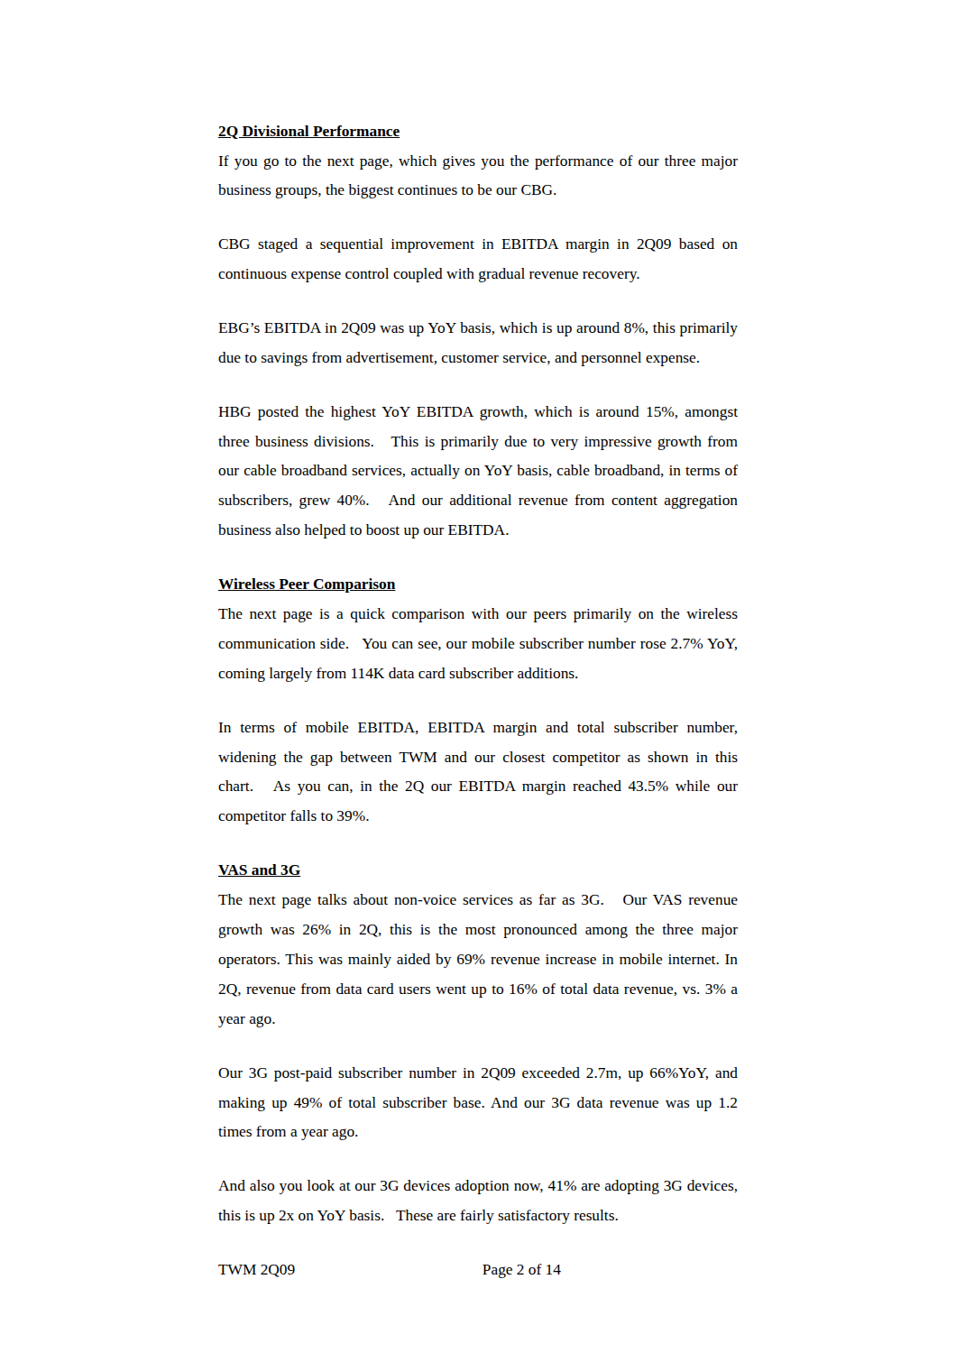2Q Divisional Performance
If you go to the next page, which gives you the performance of our three major business groups, the biggest continues to be our CBG.
CBG staged a sequential improvement in EBITDA margin in 2Q09 based on continuous expense control coupled with gradual revenue recovery.
EBG’s EBITDA in 2Q09 was up YoY basis, which is up around 8%, this primarily due to savings from advertisement, customer service, and personnel expense.
HBG posted the highest YoY EBITDA growth, which is around 15%, amongst three business divisions. This is primarily due to very impressive growth from our cable broadband services, actually on YoY basis, cable broadband, in terms of subscribers, grew 40%. And our additional revenue from content aggregation business also helped to boost up our EBITDA.
Wireless Peer Comparison
The next page is a quick comparison with our peers primarily on the wireless communication side. You can see, our mobile subscriber number rose 2.7% YoY, coming largely from 114K data card subscriber additions.
In terms of mobile EBITDA, EBITDA margin and total subscriber number, widening the gap between TWM and our closest competitor as shown in this chart. As you can, in the 2Q our EBITDA margin reached 43.5% while our competitor falls to 39%.
VAS and 3G
The next page talks about non-voice services as far as 3G. Our VAS revenue growth was 26% in 2Q, this is the most pronounced among the three major operators. This was mainly aided by 69% revenue increase in mobile internet. In 2Q, revenue from data card users went up to 16% of total data revenue, vs. 3% a year ago.
Our 3G post-paid subscriber number in 2Q09 exceeded 2.7m, up 66%YoY, and making up 49% of total subscriber base. And our 3G data revenue was up 1.2 times from a year ago.
And also you look at our 3G devices adoption now, 41% are adopting 3G devices, this is up 2x on YoY basis. These are fairly satisfactory results.
TWM 2Q09
Page 2 of 14